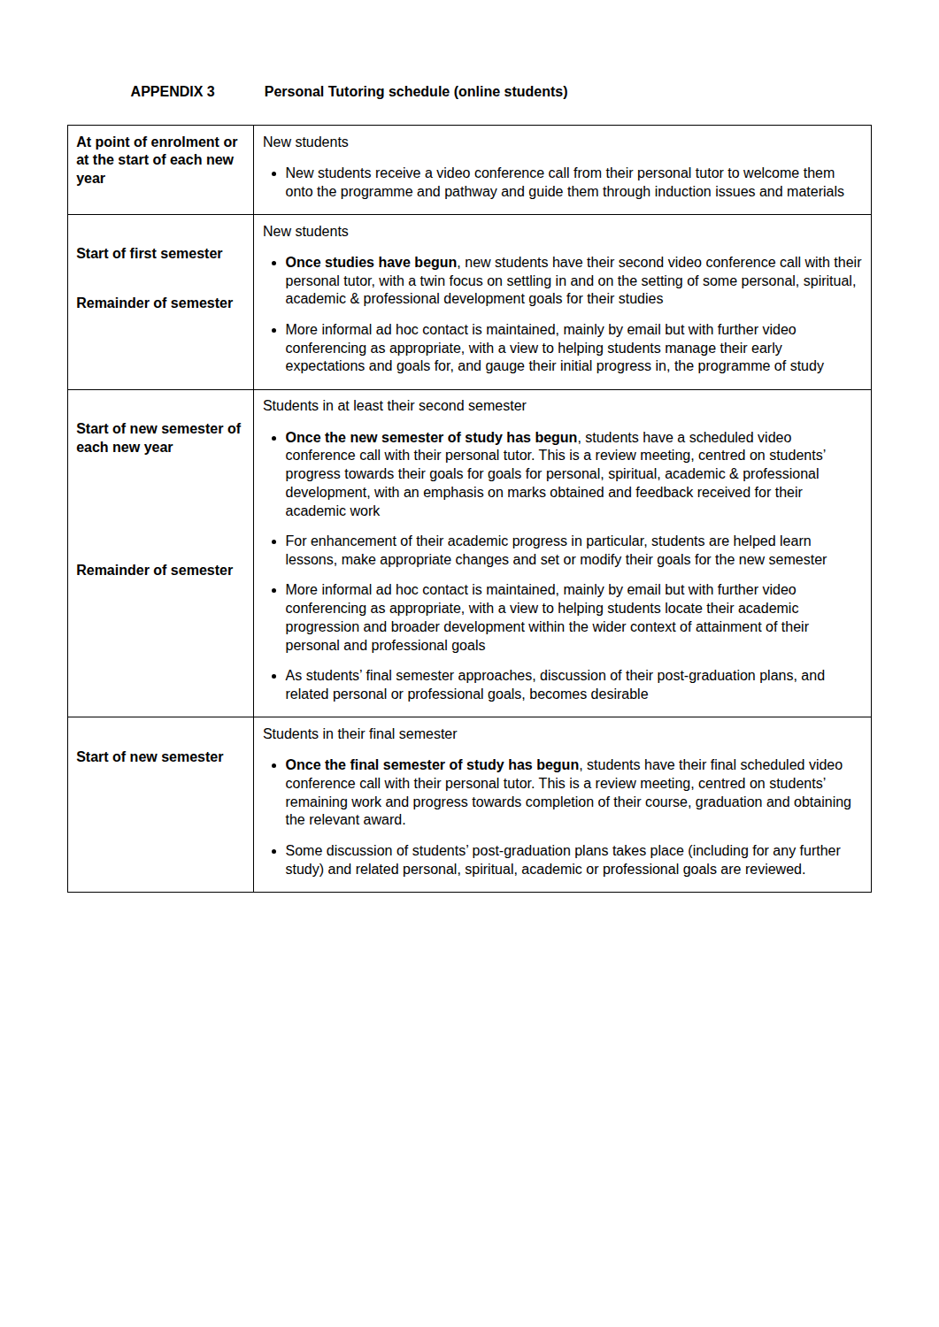APPENDIX 3 Personal Tutoring schedule (online students)
| At point of enrolment or at the start of each new year | New students New students receive a video conference call from their personal tutor to welcome them onto the programme and pathway and guide them through induction issues and materials |
| Start of first semester Remainder of semester | New students Once studies have begun , new students have their second video conference call with their personal tutor, with a twin focus on settling in and on the setting of some personal, spiritual, academic & professional development goals for their studies More informal ad hoc contact is maintained, mainly by email but with further video conferencing as appropriate, with a view to helping students manage their early expectations and goals for, and gauge their initial progress in, the programme of study |
| Start of new semester of each new year Remainder of semester | Students in at least their second semester Once the new semester of study has begun , students have a scheduled video conference call with their personal tutor. This is a review meeting, centred on students’ progress towards their goals for goals for personal, spiritual, academic & professional development, with an emphasis on marks obtained and feedback received for their academic work For enhancement of their academic progress in particular, students are helped learn lessons, make appropriate changes and set or modify their goals for the new semester More informal ad hoc contact is maintained, mainly by email but with further video conferencing as appropriate, with a view to helping students locate their academic progression and broader development within the wider context of attainment of their personal and professional goals As students’ final semester approaches, discussion of their post-graduation plans, and related personal or professional goals, becomes desirable |
| Start of new semester | Students in their final semester Once the final semester of study has begun , students have their final scheduled video conference call with their personal tutor. This is a review meeting, centred on students’ remaining work and progress towards completion of their course, graduation and obtaining the relevant award. Some discussion of students’ post-graduation plans takes place (including for any further study) and related personal, spiritual, academic or professional goals are reviewed. |